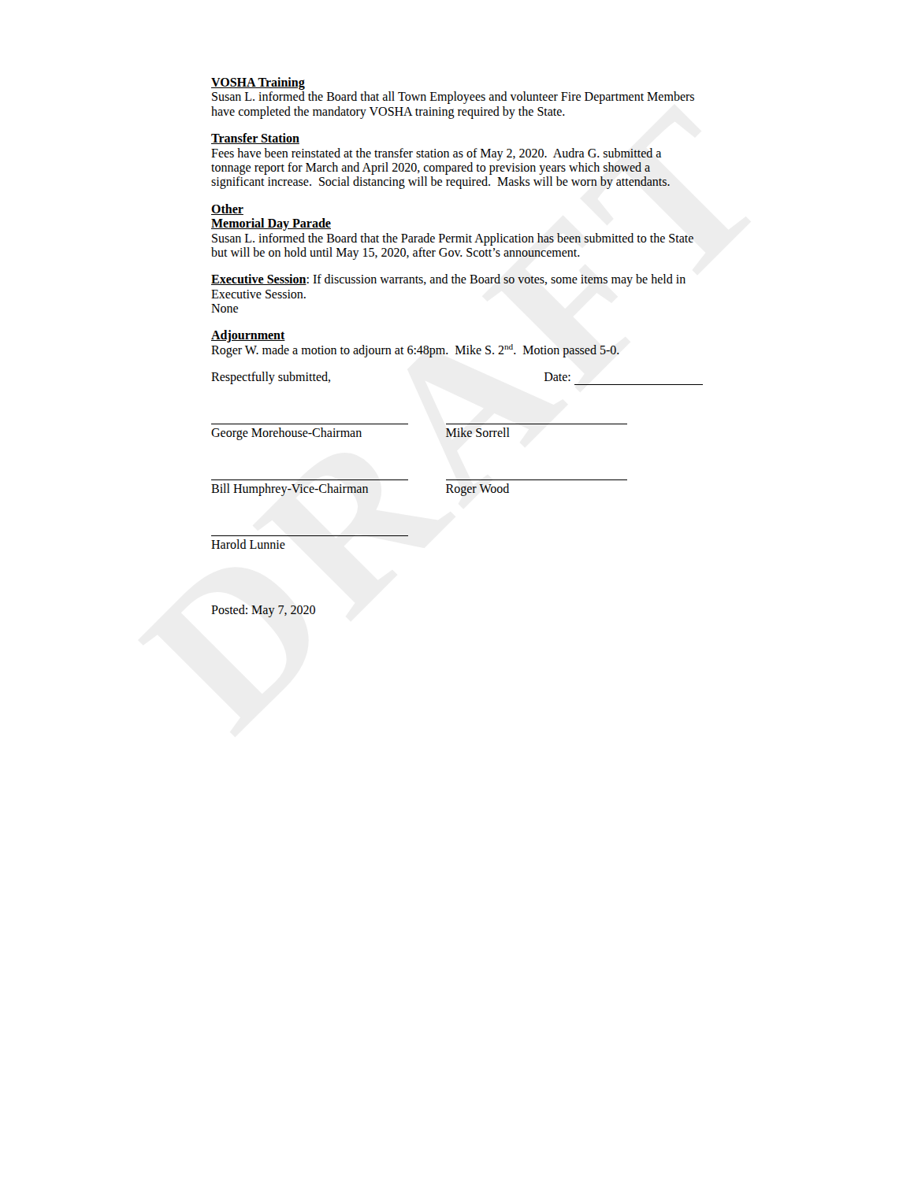DRAFT
VOSHA Training
Susan L. informed the Board that all Town Employees and volunteer Fire Department Members have completed the mandatory VOSHA training required by the State.
Transfer Station
Fees have been reinstated at the transfer station as of May 2, 2020. Audra G. submitted a tonnage report for March and April 2020, compared to prevision years which showed a significant increase. Social distancing will be required. Masks will be worn by attendants.
Other
Memorial Day Parade
Susan L. informed the Board that the Parade Permit Application has been submitted to the State but will be on hold until May 15, 2020, after Gov. Scott’s announcement.
Executive Session: If discussion warrants, and the Board so votes, some items may be held in Executive Session.
None
Adjournment
Roger W. made a motion to adjourn at 6:48pm. Mike S. 2nd. Motion passed 5-0.
Respectfully submitted, Date:
George Morehouse-Chairman
Mike Sorrell
Bill Humphrey-Vice-Chairman
Roger Wood
Harold Lunnie
Posted: May 7, 2020